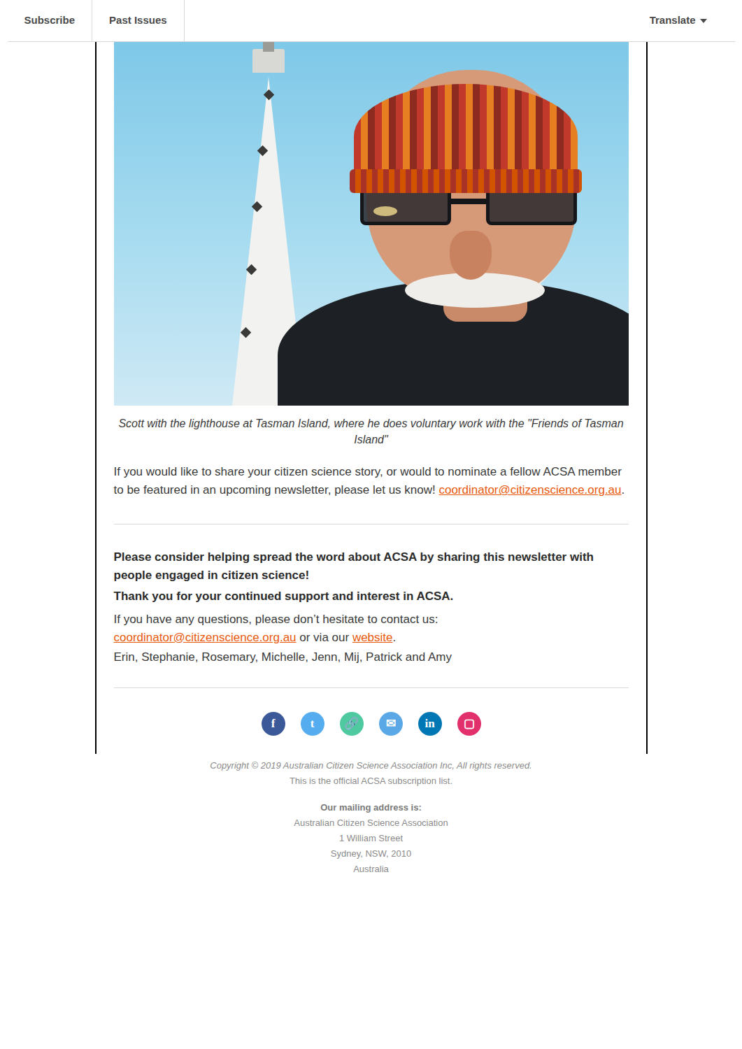Subscribe
Past Issues
Translate
Scott with the lighthouse at Tasman Island, where he does voluntary work with the "Friends of Tasman Island"
If you would like to share your citizen science story, or would to nominate a fellow ACSA member to be featured in an upcoming newsletter, please let us know! coordinator@citizenscience.org.au.
Please consider helping spread the word about ACSA by sharing this newsletter with people engaged in citizen science!
Thank you for your continued support and interest in ACSA.
If you have any questions, please don’t hesitate to contact us:
coordinator@citizenscience.org.au or via our website.
Erin, Stephanie, Rosemary, Michelle, Jenn, Mij, Patrick and Amy
f
t
🔗
✉
in
▢
Copyright © 2019 Australian Citizen Science Association Inc, All rights reserved.
This is the official ACSA subscription list.
Our mailing address is:
Australian Citizen Science Association
1 William Street
Sydney, NSW, 2010
Australia